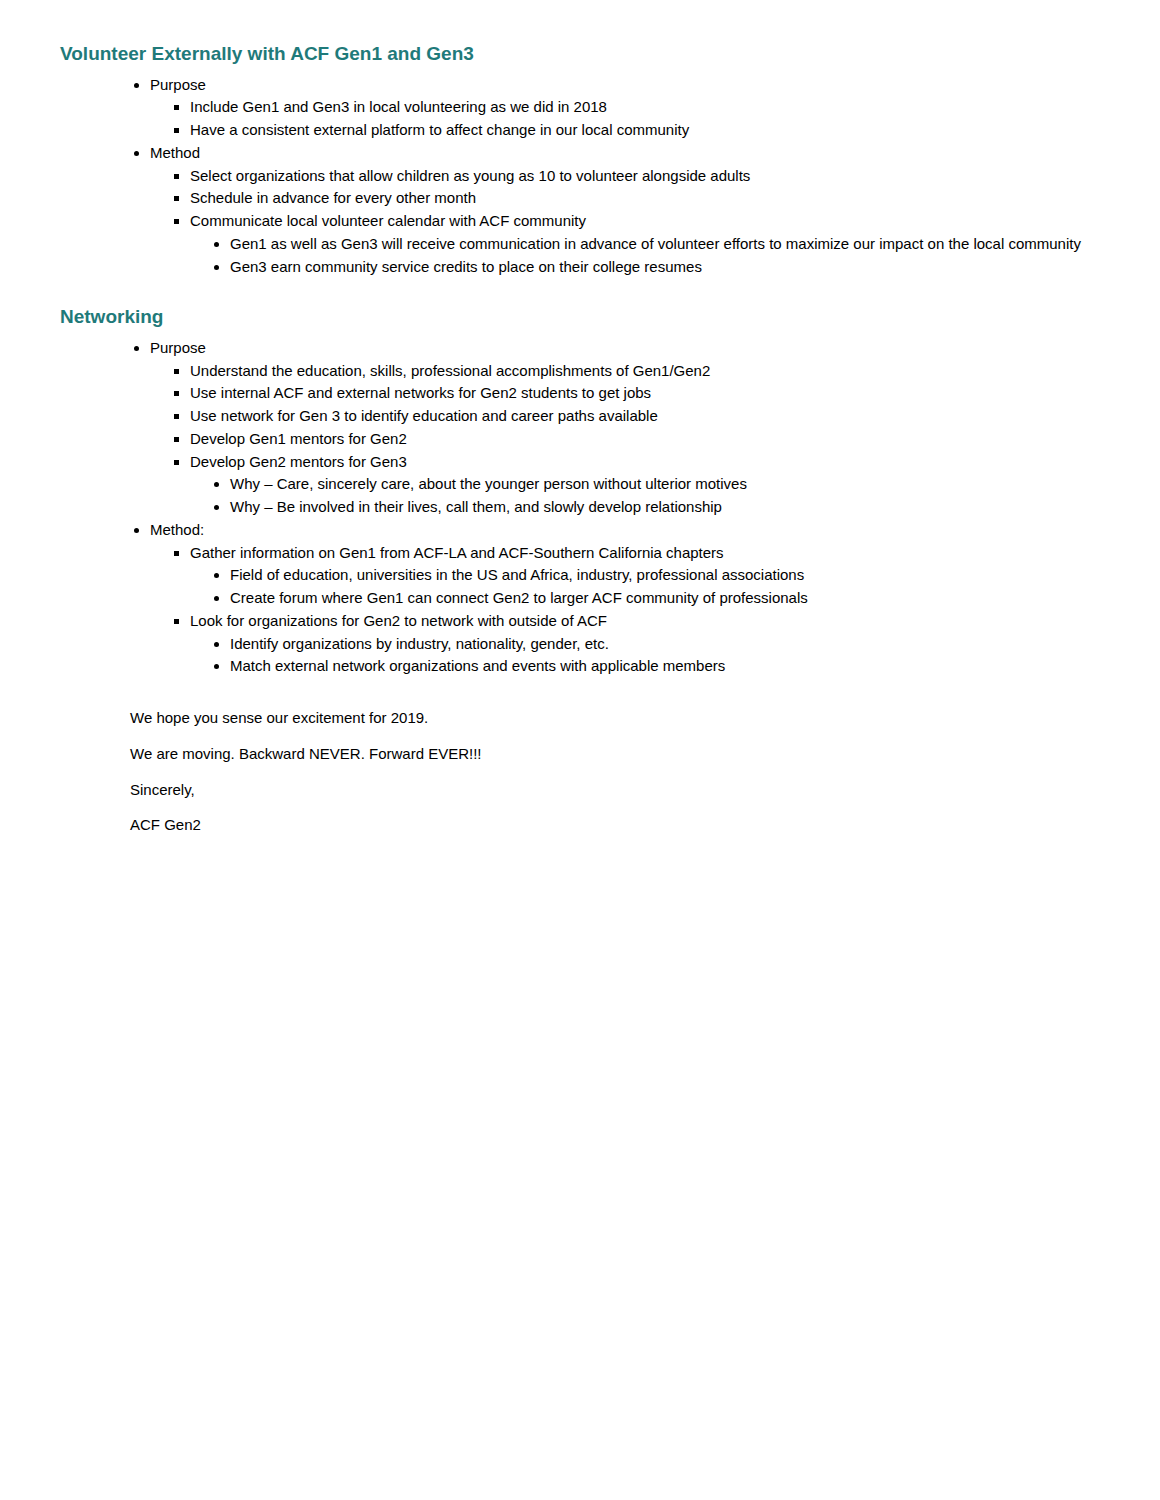Volunteer Externally with ACF Gen1 and Gen3
Purpose
Include Gen1 and Gen3 in local volunteering as we did in 2018
Have a consistent external platform to affect change in our local community
Method
Select organizations that allow children as young as 10 to volunteer alongside adults
Schedule in advance for every other month
Communicate local volunteer calendar with ACF community
Gen1 as well as Gen3 will receive communication in advance of volunteer efforts to maximize our impact on the local community
Gen3 earn community service credits to place on their college resumes
Networking
Purpose
Understand the education, skills, professional accomplishments of Gen1/Gen2
Use internal ACF and external networks for Gen2 students to get jobs
Use network for Gen 3 to identify education and career paths available
Develop Gen1 mentors for Gen2
Develop Gen2 mentors for Gen3
Why – Care, sincerely care, about the younger person without ulterior motives
Why – Be involved in their lives, call them, and slowly develop relationship
Method:
Gather information on Gen1 from ACF-LA and ACF-Southern California chapters
Field of education, universities in the US and Africa, industry, professional associations
Create forum where Gen1 can connect Gen2 to larger ACF community of professionals
Look for organizations for Gen2 to network with outside of ACF
Identify organizations by industry, nationality, gender, etc.
Match external network organizations and events with applicable members
We hope you sense our excitement for 2019.
We are moving. Backward NEVER. Forward EVER!!!
Sincerely,
ACF Gen2